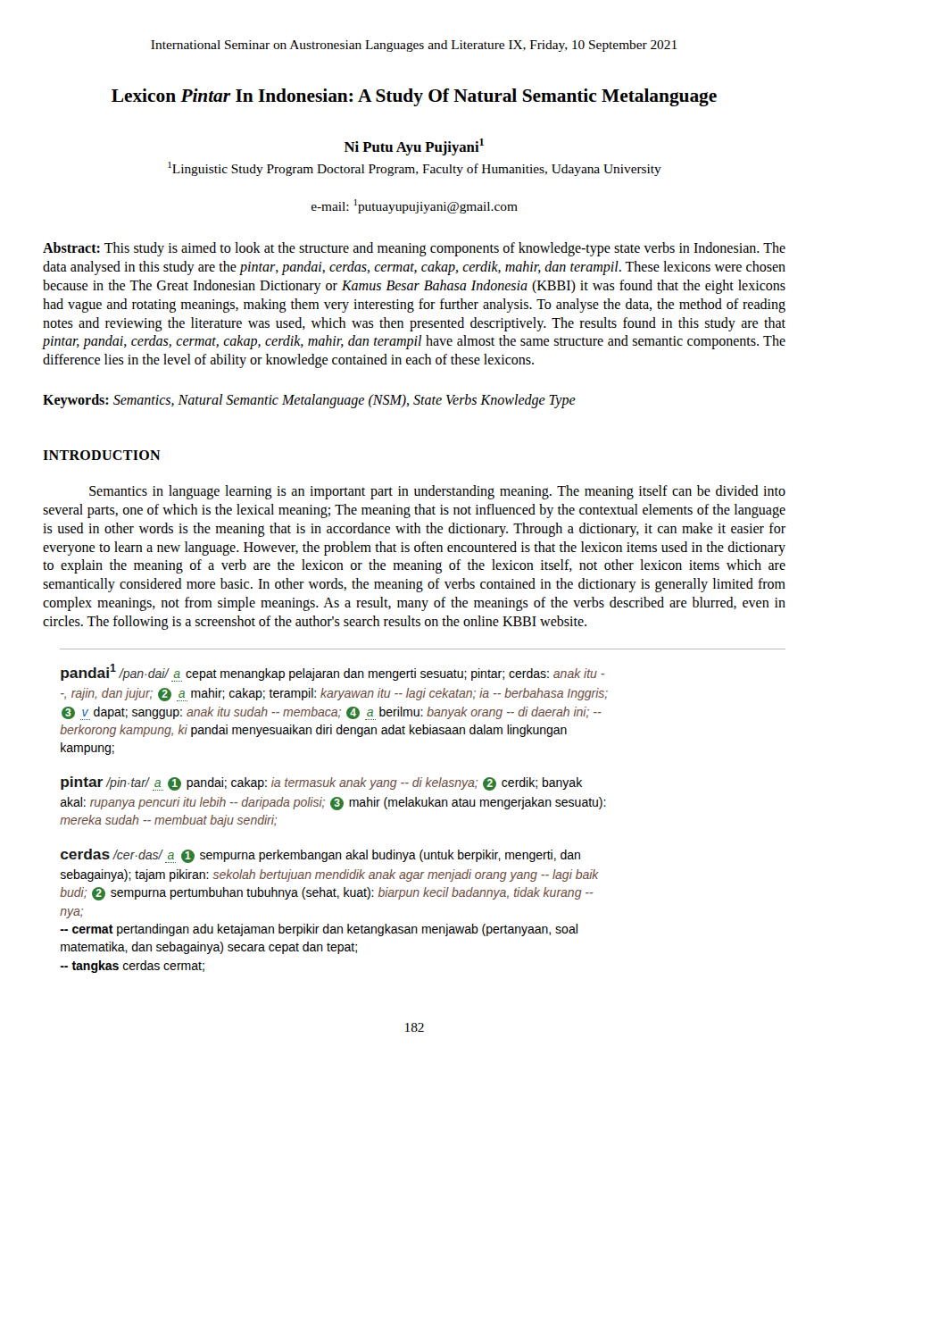International Seminar on Austronesian Languages and Literature IX, Friday, 10 September 2021
Lexicon Pintar In Indonesian: A Study Of Natural Semantic Metalanguage
Ni Putu Ayu Pujiyani1
1Linguistic Study Program Doctoral Program, Faculty of Humanities, Udayana University
e-mail: 1putuayupujiyani@gmail.com
Abstract: This study is aimed to look at the structure and meaning components of knowledge-type state verbs in Indonesian. The data analysed in this study are the pintar, pandai, cerdas, cermat, cakap, cerdik, mahir, dan terampil. These lexicons were chosen because in the The Great Indonesian Dictionary or Kamus Besar Bahasa Indonesia (KBBI) it was found that the eight lexicons had vague and rotating meanings, making them very interesting for further analysis. To analyse the data, the method of reading notes and reviewing the literature was used, which was then presented descriptively. The results found in this study are that pintar, pandai, cerdas, cermat, cakap, cerdik, mahir, dan terampil have almost the same structure and semantic components. The difference lies in the level of ability or knowledge contained in each of these lexicons.
Keywords: Semantics, Natural Semantic Metalanguage (NSM), State Verbs Knowledge Type
INTRODUCTION
Semantics in language learning is an important part in understanding meaning. The meaning itself can be divided into several parts, one of which is the lexical meaning; The meaning that is not influenced by the contextual elements of the language is used in other words is the meaning that is in accordance with the dictionary. Through a dictionary, it can make it easier for everyone to learn a new language. However, the problem that is often encountered is that the lexicon items used in the dictionary to explain the meaning of a verb are the lexicon or the meaning of the lexicon itself, not other lexicon items which are semantically considered more basic. In other words, the meaning of verbs contained in the dictionary is generally limited from complex meanings, not from simple meanings. As a result, many of the meanings of the verbs described are blurred, even in circles. The following is a screenshot of the author's search results on the online KBBI website.
pandai1 /pan·dai/ a cepat menangkap pelajaran dan mengerti sesuatu; pintar; cerdas: anak itu --, rajin, dan jujur; 2 a mahir; cakap; terampil: karyawan itu -- lagi cekatan; ia -- berbahasa Inggris; 3 v dapat; sanggup: anak itu sudah -- membaca; 4 a berilmu: banyak orang -- di daerah ini; -- berkorong kampung, ki pandai menyesuaikan diri dengan adat kebiasaan dalam lingkungan kampung;
pintar /pin·tar/ a 1 pandai; cakap: ia termasuk anak yang -- di kelasnya; 2 cerdik; banyak akal: rupanya pencuri itu lebih -- daripada polisi; 3 mahir (melakukan atau mengerjakan sesuatu): mereka sudah -- membuat baju sendiri;
cerdas /cer·das/ a 1 sempurna perkembangan akal budinya (untuk berpikir, mengerti, dan sebagainya); tajam pikiran: sekolah bertujuan mendidik anak agar menjadi orang yang -- lagi baik budi; 2 sempurna pertumbuhan tubuhnya (sehat, kuat): biarpun kecil badannya, tidak kurang -- nya;
-- cermat pertandingan adu ketajaman berpikir dan ketangkasan menjawab (pertanyaan, soal matematika, dan sebagainya) secara cepat dan tepat;
-- tangkas cerdas cermat;
182